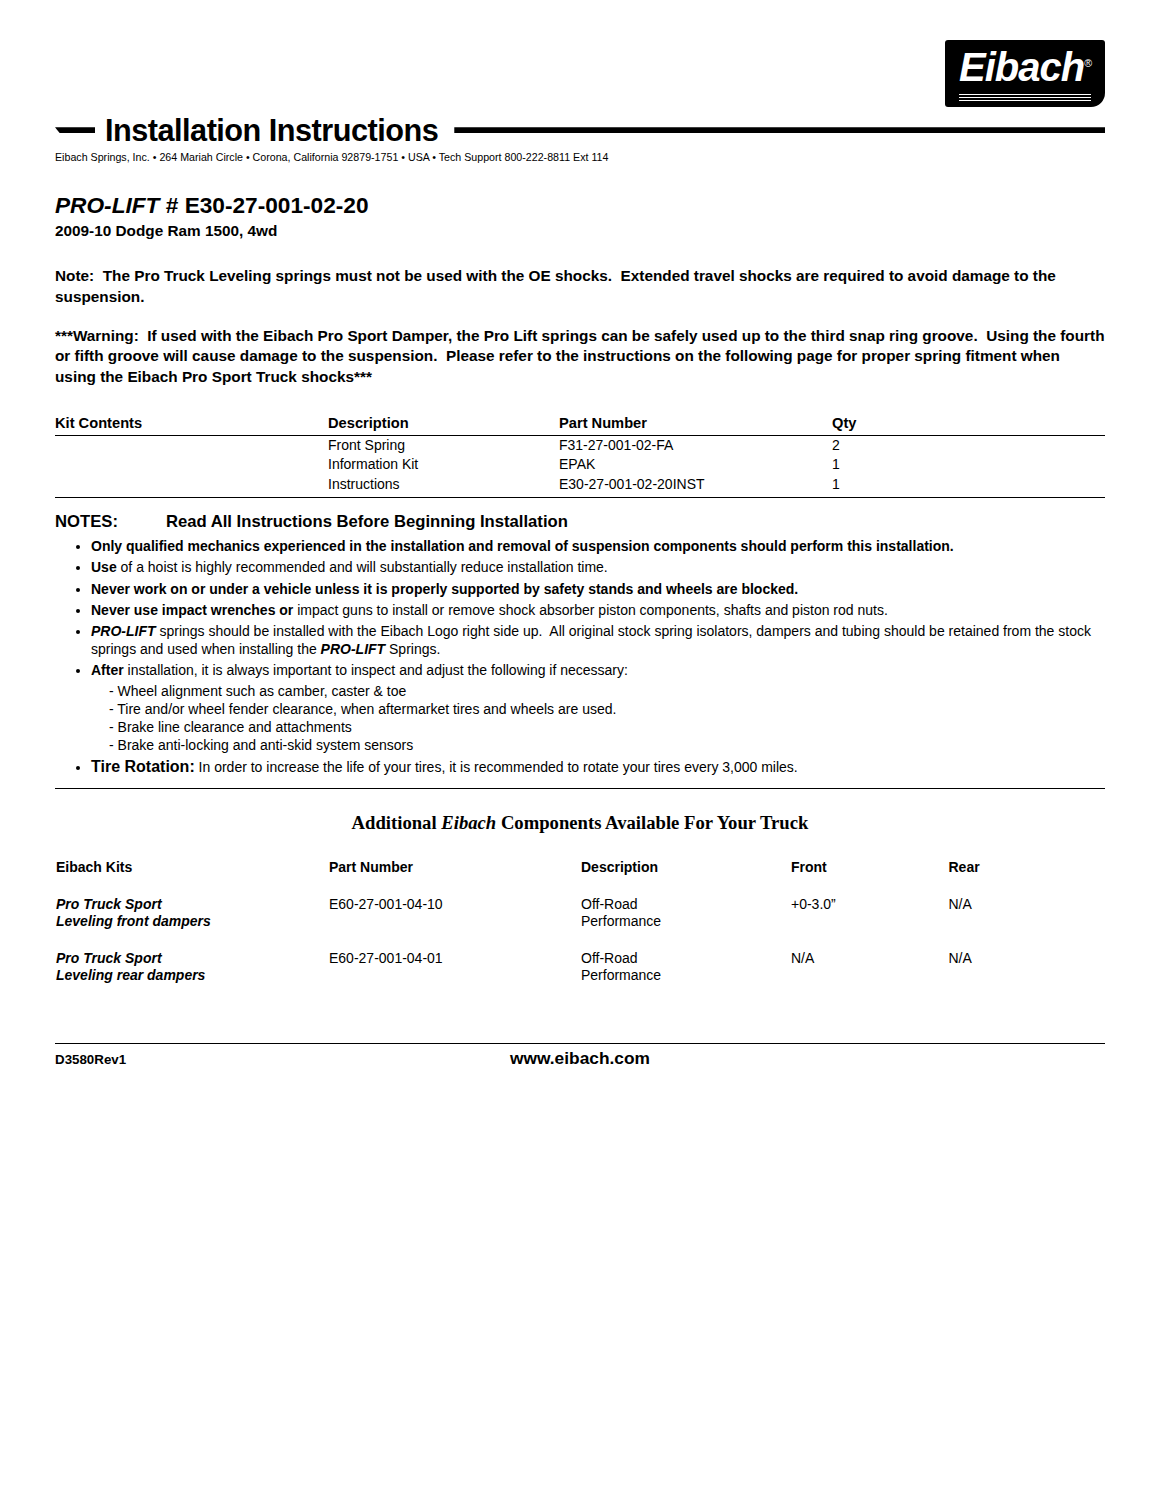Eibach®
Installation Instructions
Eibach Springs, Inc. • 264 Mariah Circle • Corona, California 92879-1751 • USA • Tech Support 800-222-8811 Ext 114
PRO-LIFT # E30-27-001-02-20
2009-10 Dodge Ram 1500, 4wd
Note: The Pro Truck Leveling springs must not be used with the OE shocks. Extended travel shocks are required to avoid damage to the suspension.
***Warning: If used with the Eibach Pro Sport Damper, the Pro Lift springs can be safely used up to the third snap ring groove. Using the fourth or fifth groove will cause damage to the suspension. Please refer to the instructions on the following page for proper spring fitment when using the Eibach Pro Sport Truck shocks***
| Kit Contents | Description | Part Number | Qty |
| --- | --- | --- | --- |
| | Front Spring | F31-27-001-02-FA | 2 |
| | Information Kit | EPAK | 1 |
| | Instructions | E30-27-001-02-20INST | 1 |
NOTES: Read All Instructions Before Beginning Installation
Only qualified mechanics experienced in the installation and removal of suspension components should perform this installation.
Use of a hoist is highly recommended and will substantially reduce installation time.
Never work on or under a vehicle unless it is properly supported by safety stands and wheels are blocked.
Never use impact wrenches or impact guns to install or remove shock absorber piston components, shafts and piston rod nuts.
PRO-LIFT springs should be installed with the Eibach Logo right side up. All original stock spring isolators, dampers and tubing should be retained from the stock springs and used when installing the PRO-LIFT Springs.
After installation, it is always important to inspect and adjust the following if necessary:
- Wheel alignment such as camber, caster & toe
- Tire and/or wheel fender clearance, when aftermarket tires and wheels are used.
- Brake line clearance and attachments
- Brake anti-locking and anti-skid system sensors
Tire Rotation: In order to increase the life of your tires, it is recommended to rotate your tires every 3,000 miles.
Additional Eibach Components Available For Your Truck
| Eibach Kits | Part Number | Description | Front | Rear |
| --- | --- | --- | --- | --- |
| Pro Truck Sport Leveling front dampers | E60-27-001-04-10 | Off-Road Performance | +0-3.0” | N/A |
| Pro Truck Sport Leveling rear dampers | E60-27-001-04-01 | Off-Road Performance | N/A | N/A |
D3580Rev1
www.eibach.com